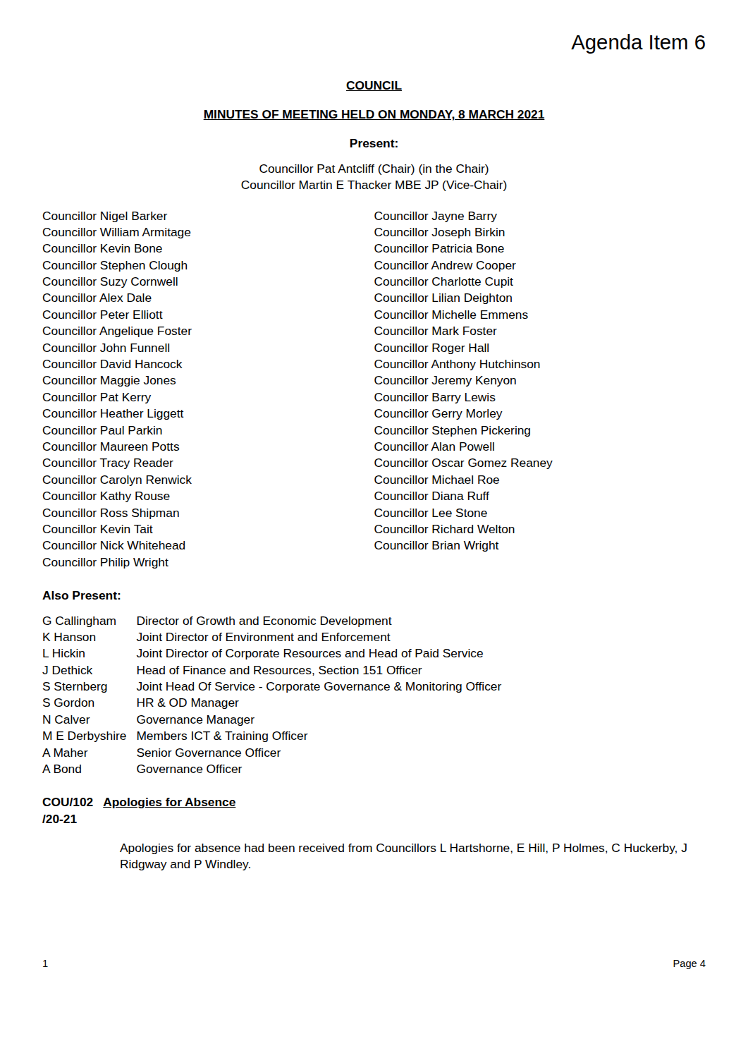Agenda Item 6
COUNCIL
MINUTES OF MEETING HELD ON MONDAY, 8 MARCH 2021
Present:
Councillor Pat Antcliff (Chair) (in the Chair)
Councillor Martin E Thacker MBE JP (Vice-Chair)
| Councillor Nigel Barker | Councillor Jayne Barry |
| Councillor William Armitage | Councillor Joseph Birkin |
| Councillor Kevin Bone | Councillor Patricia Bone |
| Councillor Stephen Clough | Councillor Andrew Cooper |
| Councillor Suzy Cornwell | Councillor Charlotte Cupit |
| Councillor Alex Dale | Councillor Lilian Deighton |
| Councillor Peter Elliott | Councillor Michelle Emmens |
| Councillor Angelique Foster | Councillor Mark Foster |
| Councillor John Funnell | Councillor Roger Hall |
| Councillor David Hancock | Councillor Anthony Hutchinson |
| Councillor Maggie Jones | Councillor Jeremy Kenyon |
| Councillor Pat Kerry | Councillor Barry Lewis |
| Councillor Heather Liggett | Councillor Gerry Morley |
| Councillor Paul Parkin | Councillor Stephen Pickering |
| Councillor Maureen Potts | Councillor Alan Powell |
| Councillor Tracy Reader | Councillor Oscar Gomez Reaney |
| Councillor Carolyn Renwick | Councillor Michael Roe |
| Councillor Kathy Rouse | Councillor Diana Ruff |
| Councillor Ross Shipman | Councillor Lee Stone |
| Councillor Kevin Tait | Councillor Richard Welton |
| Councillor Nick Whitehead | Councillor Brian Wright |
| Councillor Philip Wright | |
Also Present:
| G Callingham | Director of Growth and Economic Development |
| K Hanson | Joint Director of Environment and Enforcement |
| L Hickin | Joint Director of Corporate Resources and Head of Paid Service |
| J Dethick | Head of Finance and Resources, Section 151 Officer |
| S Sternberg | Joint Head Of Service - Corporate Governance & Monitoring Officer |
| S Gordon | HR & OD Manager |
| N Calver | Governance Manager |
| M E Derbyshire | Members ICT & Training Officer |
| A Maher | Senior Governance Officer |
| A Bond | Governance Officer |
COU/102
/20-21
Apologies for Absence
Apologies for absence had been received from Councillors L Hartshorne, E Hill, P Holmes, C Huckerby, J Ridgway and P Windley.
1 Page 4